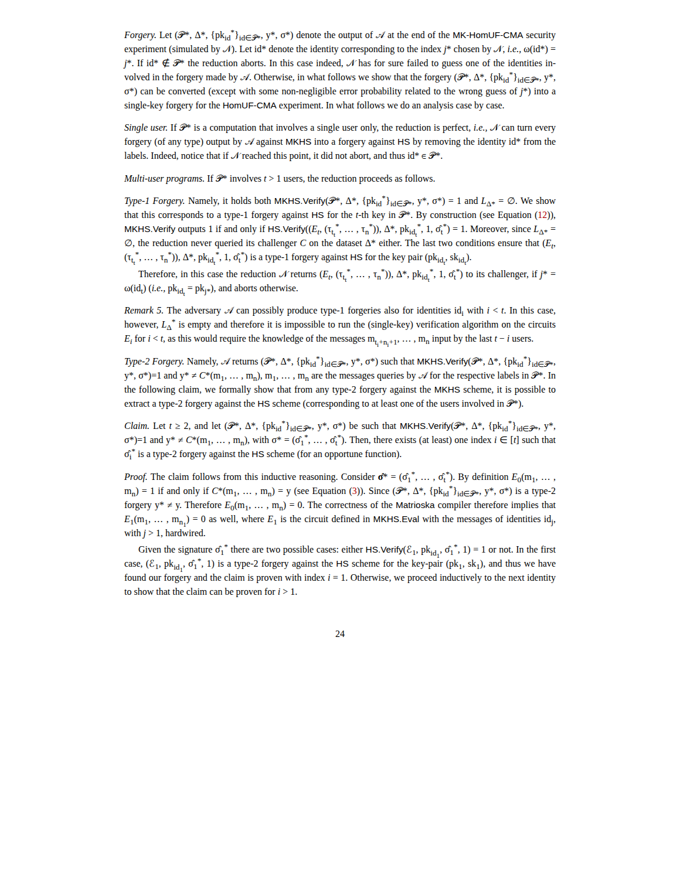Forgery. Let (𝒫*, Δ*, {pkid*}id∈𝒫*, y*, σ*) denote the output of 𝒜 at the end of the MK-HomUF-CMA security experiment (simulated by 𝒩). Let id* denote the identity corresponding to the index j* chosen by 𝒩, i.e., ω(id*) = j*. If id* ∉ 𝒫* the reduction aborts. In this case indeed, 𝒩 has for sure failed to guess one of the identities involved in the forgery made by 𝒜. Otherwise, in what follows we show that the forgery (𝒫*, Δ*, {pkid*}id∈𝒫*, y*, σ*) can be converted (except with some non-negligible error probability related to the wrong guess of j*) into a single-key forgery for the HomUF-CMA experiment. In what follows we do an analysis case by case.
Single user. If 𝒫* is a computation that involves a single user only, the reduction is perfect, i.e., 𝒩 can turn every forgery (of any type) output by 𝒜 against MKHS into a forgery against HS by removing the identity id* from the labels. Indeed, notice that if 𝒩 reached this point, it did not abort, and thus id* ∈ 𝒫*.
Multi-user programs. If 𝒫* involves t > 1 users, the reduction proceeds as follows.
Type-1 Forgery. Namely, it holds both MKHS.Verify(𝒫*, Δ*, {pkid*}id∈𝒫*, y*, σ*) = 1 and LΔ* = ∅. We show that this corresponds to a type-1 forgery against HS for the t-th key in 𝒫*. By construction (see Equation (12)), MKHS.Verify outputs 1 if and only if HS.Verify((Et, (τtt*, … , τn*)), Δ*, pkidt*, 1, σ̂t*) = 1. Moreover, since LΔ* = ∅, the reduction never queried its challenger C on the dataset Δ* either. The last two conditions ensure that (Et, (τtt*, … , τn*)), Δ*, pkidt*, 1, σ̂t*) is a type-1 forgery against HS for the key pair (pkidt, skidt).
Therefore, in this case the reduction 𝒩 returns (Et, (τtt*, … , τn*)), Δ*, pkidt*, 1, σ̂t*) to its challenger, if j* = ω(idt) (i.e., pkidt = pkj*), and aborts otherwise.
Remark 5. The adversary 𝒜 can possibly produce type-1 forgeries also for identities idi with i < t. In this case, however, LΔ* is empty and therefore it is impossible to run the (single-key) verification algorithm on the circuits Ei for i < t, as this would require the knowledge of the messages mti+ni+1, … , mn input by the last t − i users.
Type-2 Forgery. Namely, 𝒜 returns (𝒫*, Δ*, {pkid*}id∈𝒫*, y*, σ*) such that MKHS.Verify(𝒫*, Δ*, {pkid*}id∈𝒫*, y*, σ*)=1 and y* ≠ C*(m1, … , mn), m1, … , mn are the messages queries by 𝒜 for the respective labels in 𝒫*. In the following claim, we formally show that from any type-2 forgery against the MKHS scheme, it is possible to extract a type-2 forgery against the HS scheme (corresponding to at least one of the users involved in 𝒫*).
Claim. Let t ≥ 2, and let (𝒫*, Δ*, {pkid*}id∈𝒫*, y*, σ*) be such that MKHS.Verify(𝒫*, Δ*, {pkid*}id∈𝒫*, y*, σ*)=1 and y* ≠ C*(m1, … , mn), with σ* = (σ̂1*, … , σ̂t*). Then, there exists (at least) one index i ∈ [t] such that σ̂i* is a type-2 forgery against the HS scheme (for an opportune function).
Proof. The claim follows from this inductive reasoning. Consider σ̂* = (σ̂1*, … , σ̂t*). By definition E0(m1, … , mn) = 1 if and only if C*(m1, … , mn) = y (see Equation (3)). Since (𝒫*, Δ*, {pkid*}id∈𝒫*, y*, σ*) is a type-2 forgery y* ≠ y. Therefore E0(m1, … , mn) = 0. The correctness of the Matrioska compiler therefore implies that E1(m1, … , mn1) = 0 as well, where E1 is the circuit defined in MKHS.Eval with the messages of identities idj, with j > 1, hardwired.
Given the signature σ̂1* there are two possible cases: either HS.Verify(ℰ1, pkid1, σ̂1*, 1) = 1 or not. In the first case, (ℰ1, pkid1, σ̂1*, 1) is a type-2 forgery against the HS scheme for the key-pair (pk1, sk1), and thus we have found our forgery and the claim is proven with index i = 1. Otherwise, we proceed inductively to the next identity to show that the claim can be proven for i > 1.
24